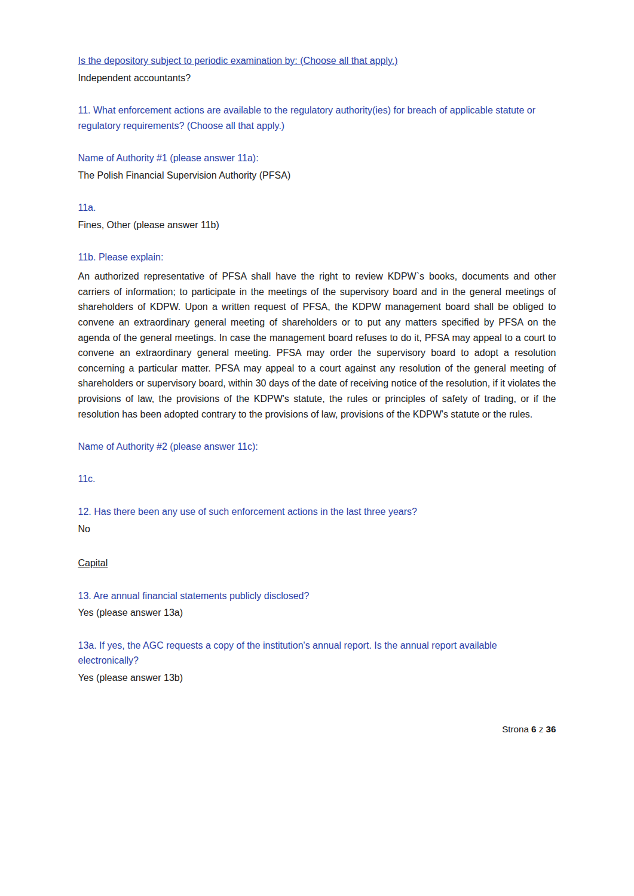Is the depository subject to periodic examination by: (Choose all that apply.)
Independent accountants?
11. What enforcement actions are available to the regulatory authority(ies) for breach of applicable statute or regulatory requirements? (Choose all that apply.)
Name of Authority #1 (please answer 11a):
The Polish Financial Supervision Authority (PFSA)
11a.
Fines, Other (please answer 11b)
11b. Please explain:
An authorized representative of PFSA shall have the right to review KDPW`s books, documents and other carriers of information; to participate in the meetings of the supervisory board and in the general meetings of shareholders of KDPW. Upon a written request of PFSA, the KDPW management board shall be obliged to convene an extraordinary general meeting of shareholders or to put any matters specified by PFSA on the agenda of the general meetings. In case the management board refuses to do it, PFSA may appeal to a court to convene an extraordinary general meeting. PFSA may order the supervisory board to adopt a resolution concerning a particular matter. PFSA may appeal to a court against any resolution of the general meeting of shareholders or supervisory board, within 30 days of the date of receiving notice of the resolution, if it violates the provisions of law, the provisions of the KDPW's statute, the rules or principles of safety of trading, or if the resolution has been adopted contrary to the provisions of law, provisions of the KDPW's statute or the rules.
Name of Authority #2 (please answer 11c):
11c.
12. Has there been any use of such enforcement actions in the last three years?
No
Capital
13. Are annual financial statements publicly disclosed?
Yes (please answer 13a)
13a. If yes, the AGC requests a copy of the institution's annual report. Is the annual report available electronically?
Yes (please answer 13b)
Strona 6 z 36